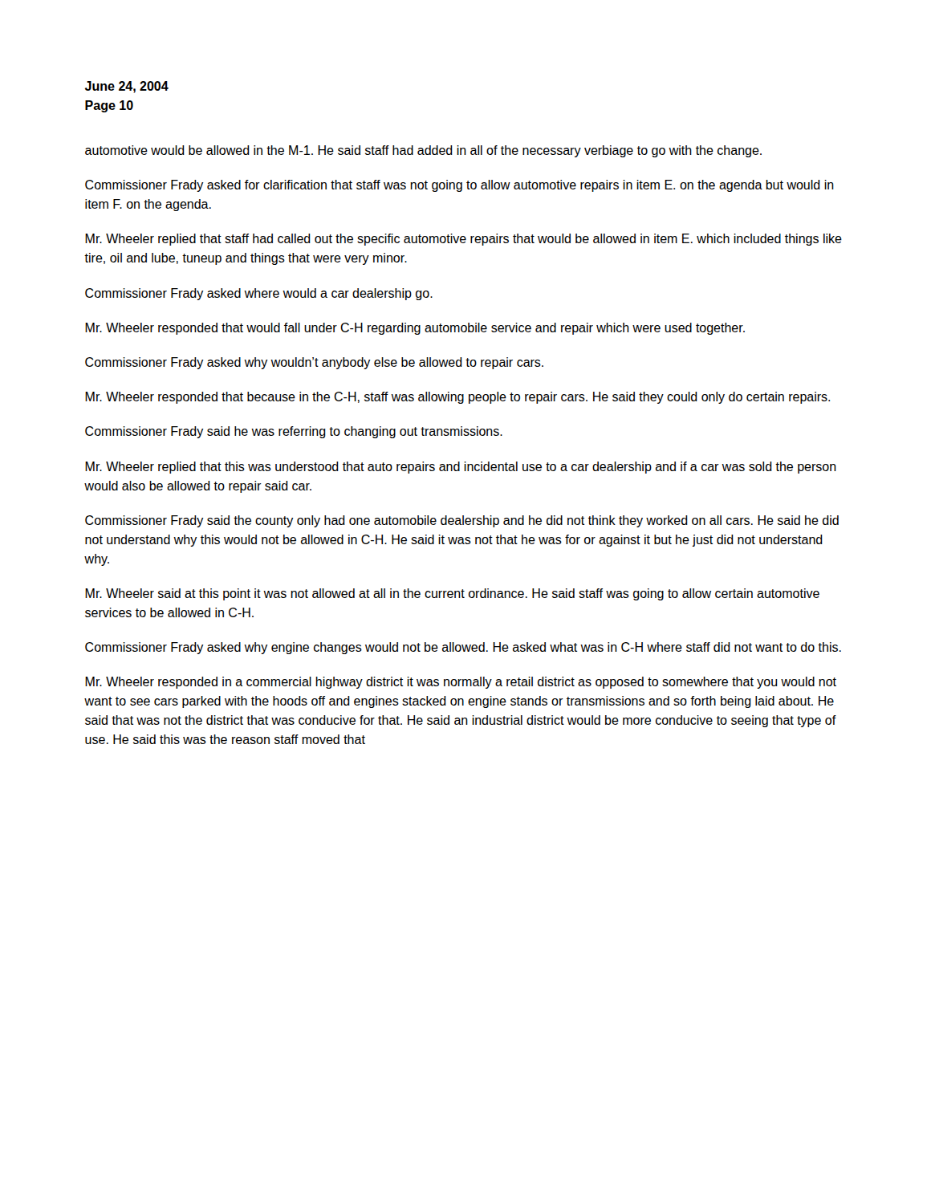June 24, 2004 Page 10
automotive would be allowed in the M-1. He said staff had added in all of the necessary verbiage to go with the change.
Commissioner Frady asked for clarification that staff was not going to allow automotive repairs in item E. on the agenda but would in item F. on the agenda.
Mr. Wheeler replied that staff had called out the specific automotive repairs that would be allowed in item E. which included things like tire, oil and lube, tuneup and things that were very minor.
Commissioner Frady asked where would a car dealership go.
Mr. Wheeler responded that would fall under C-H regarding automobile service and repair which were used together.
Commissioner Frady asked why wouldn’t anybody else be allowed to repair cars.
Mr. Wheeler responded that because in the C-H, staff was allowing people to repair cars. He said they could only do certain repairs.
Commissioner Frady said he was referring to changing out transmissions.
Mr. Wheeler replied that this was understood that auto repairs and incidental use to a car dealership and if a car was sold the person would also be allowed to repair said car.
Commissioner Frady said the county only had one automobile dealership and he did not think they worked on all cars. He said he did not understand why this would not be allowed in C-H. He said it was not that he was for or against it but he just did not understand why.
Mr. Wheeler said at this point it was not allowed at all in the current ordinance. He said staff was going to allow certain automotive services to be allowed in C-H.
Commissioner Frady asked why engine changes would not be allowed. He asked what was in C-H where staff did not want to do this.
Mr. Wheeler responded in a commercial highway district it was normally a retail district as opposed to somewhere that you would not want to see cars parked with the hoods off and engines stacked on engine stands or transmissions and so forth being laid about. He said that was not the district that was conducive for that. He said an industrial district would be more conducive to seeing that type of use. He said this was the reason staff moved that